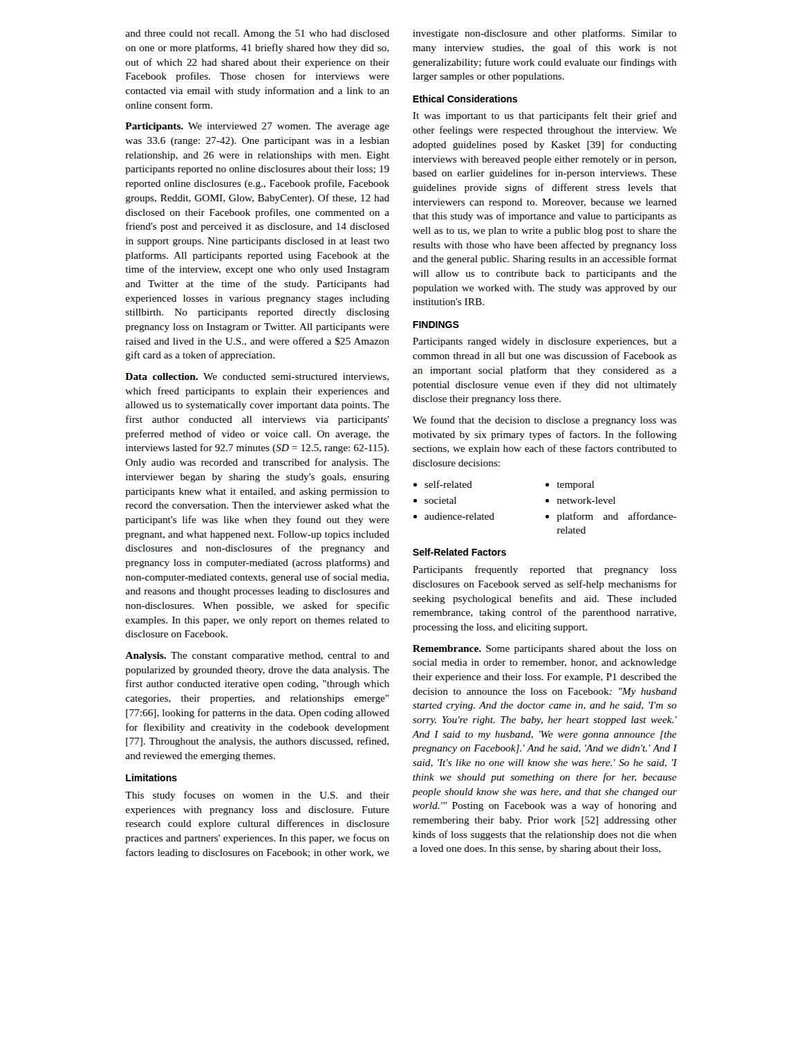and three could not recall. Among the 51 who had disclosed on one or more platforms, 41 briefly shared how they did so, out of which 22 had shared about their experience on their Facebook profiles. Those chosen for interviews were contacted via email with study information and a link to an online consent form.
Participants. We interviewed 27 women. The average age was 33.6 (range: 27-42). One participant was in a lesbian relationship, and 26 were in relationships with men. Eight participants reported no online disclosures about their loss; 19 reported online disclosures (e.g., Facebook profile, Facebook groups, Reddit, GOMI, Glow, BabyCenter). Of these, 12 had disclosed on their Facebook profiles, one commented on a friend's post and perceived it as disclosure, and 14 disclosed in support groups. Nine participants disclosed in at least two platforms. All participants reported using Facebook at the time of the interview, except one who only used Instagram and Twitter at the time of the study. Participants had experienced losses in various pregnancy stages including stillbirth. No participants reported directly disclosing pregnancy loss on Instagram or Twitter. All participants were raised and lived in the U.S., and were offered a $25 Amazon gift card as a token of appreciation.
Data collection. We conducted semi-structured interviews, which freed participants to explain their experiences and allowed us to systematically cover important data points. The first author conducted all interviews via participants' preferred method of video or voice call. On average, the interviews lasted for 92.7 minutes (SD = 12.5, range: 62-115). Only audio was recorded and transcribed for analysis. The interviewer began by sharing the study's goals, ensuring participants knew what it entailed, and asking permission to record the conversation. Then the interviewer asked what the participant's life was like when they found out they were pregnant, and what happened next. Follow-up topics included disclosures and non-disclosures of the pregnancy and pregnancy loss in computer-mediated (across platforms) and non-computer-mediated contexts, general use of social media, and reasons and thought processes leading to disclosures and non-disclosures. When possible, we asked for specific examples. In this paper, we only report on themes related to disclosure on Facebook.
Analysis. The constant comparative method, central to and popularized by grounded theory, drove the data analysis. The first author conducted iterative open coding, "through which categories, their properties, and relationships emerge" [77:66], looking for patterns in the data. Open coding allowed for flexibility and creativity in the codebook development [77]. Throughout the analysis, the authors discussed, refined, and reviewed the emerging themes.
Limitations
This study focuses on women in the U.S. and their experiences with pregnancy loss and disclosure. Future research could explore cultural differences in disclosure practices and partners' experiences. In this paper, we focus on factors leading to disclosures on Facebook; in other work, we investigate non-disclosure and other platforms. Similar to many interview studies, the goal of this work is not generalizability; future work could evaluate our findings with larger samples or other populations.
Ethical Considerations
It was important to us that participants felt their grief and other feelings were respected throughout the interview. We adopted guidelines posed by Kasket [39] for conducting interviews with bereaved people either remotely or in person, based on earlier guidelines for in-person interviews. These guidelines provide signs of different stress levels that interviewers can respond to. Moreover, because we learned that this study was of importance and value to participants as well as to us, we plan to write a public blog post to share the results with those who have been affected by pregnancy loss and the general public. Sharing results in an accessible format will allow us to contribute back to participants and the population we worked with. The study was approved by our institution's IRB.
FINDINGS
Participants ranged widely in disclosure experiences, but a common thread in all but one was discussion of Facebook as an important social platform that they considered as a potential disclosure venue even if they did not ultimately disclose their pregnancy loss there.
We found that the decision to disclose a pregnancy loss was motivated by six primary types of factors. In the following sections, we explain how each of these factors contributed to disclosure decisions:
self-related
societal
audience-related
temporal
network-level
platform and affordance-related
Self-Related Factors
Participants frequently reported that pregnancy loss disclosures on Facebook served as self-help mechanisms for seeking psychological benefits and aid. These included remembrance, taking control of the parenthood narrative, processing the loss, and eliciting support.
Remembrance. Some participants shared about the loss on social media in order to remember, honor, and acknowledge their experience and their loss. For example, P1 described the decision to announce the loss on Facebook: "My husband started crying. And the doctor came in, and he said, 'I'm so sorry. You're right. The baby, her heart stopped last week.' And I said to my husband, 'We were gonna announce [the pregnancy on Facebook].' And he said, 'And we didn't.' And I said, 'It's like no one will know she was here.' So he said, 'I think we should put something on there for her, because people should know she was here, and that she changed our world.'" Posting on Facebook was a way of honoring and remembering their baby. Prior work [52] addressing other kinds of loss suggests that the relationship does not die when a loved one does. In this sense, by sharing about their loss,